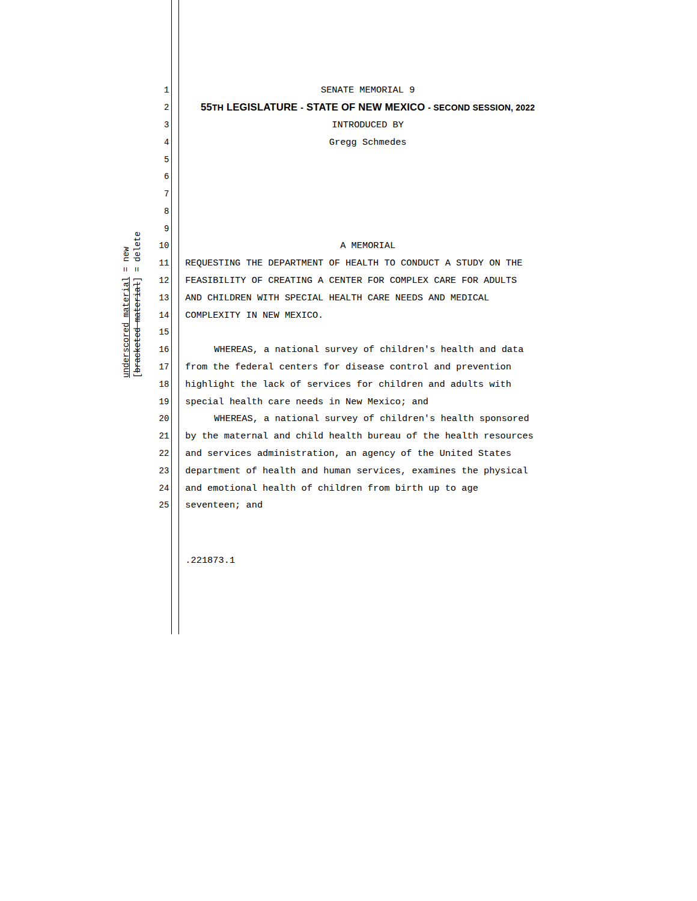underscored material = new [bracketed material] = delete
1
2
3
4
5
6
7
8
9
10
11
12
13
14
15
16
17
18
19
20
21
22
23
24
25
SENATE MEMORIAL 9
55TH LEGISLATURE - STATE OF NEW MEXICO - SECOND SESSION, 2022
INTRODUCED BY
Gregg Schmedes
A MEMORIAL
REQUESTING THE DEPARTMENT OF HEALTH TO CONDUCT A STUDY ON THE
FEASIBILITY OF CREATING A CENTER FOR COMPLEX CARE FOR ADULTS
AND CHILDREN WITH SPECIAL HEALTH CARE NEEDS AND MEDICAL
COMPLEXITY IN NEW MEXICO.
WHEREAS, a national survey of children's health and data
from the federal centers for disease control and prevention
highlight the lack of services for children and adults with
special health care needs in New Mexico; and
WHEREAS, a national survey of children's health sponsored
by the maternal and child health bureau of the health resources
and services administration, an agency of the United States
department of health and human services, examines the physical
and emotional health of children from birth up to age
seventeen; and
.221873.1